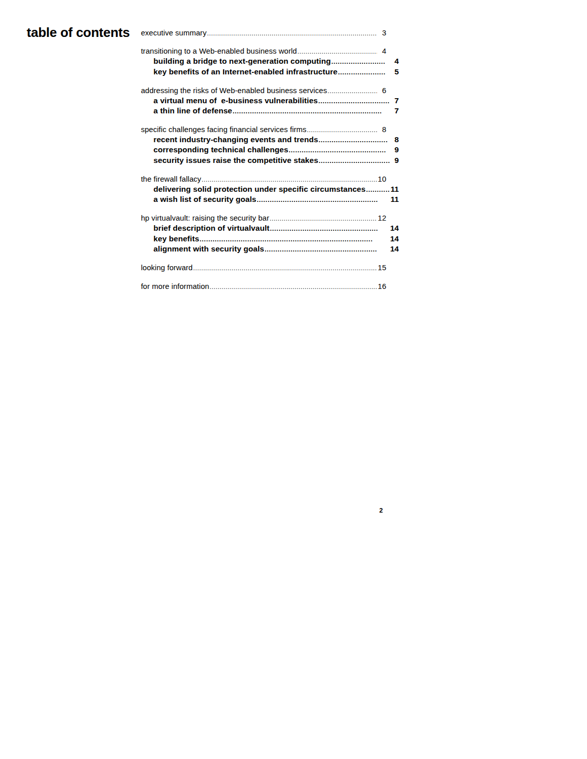table of contents
executive summary .................................................................................................. 3
transitioning to a Web-enabled business world ..................................................... 4
building a bridge to next-generation computing ......................... 4
key benefits of an Internet-enabled infrastructure ...................... 5
addressing the risks of Web-enabled business services ......................................... 6
a virtual menu of e-business vulnerabilities ................................. 7
a thin line of defense ..................................................................... 7
specific challenges facing financial services firms ................................................. 8
recent industry-changing events and trends ................................ 8
corresponding technical challenges ............................................. 9
security issues raise the competitive stakes .................................. 9
the firewall fallacy ............................................................................................... 10
delivering solid protection under specific circumstances ............ 11
a wish list of security goals ........................................................ 11
hp virtualvault: raising the security bar ............................................................. 12
brief description of virtualvault .................................................. 14
key benefits ................................................................................ 14
alignment with security goals .................................................... 14
looking forward .................................................................................................... 15
for more information .......................................................................................... 16
2